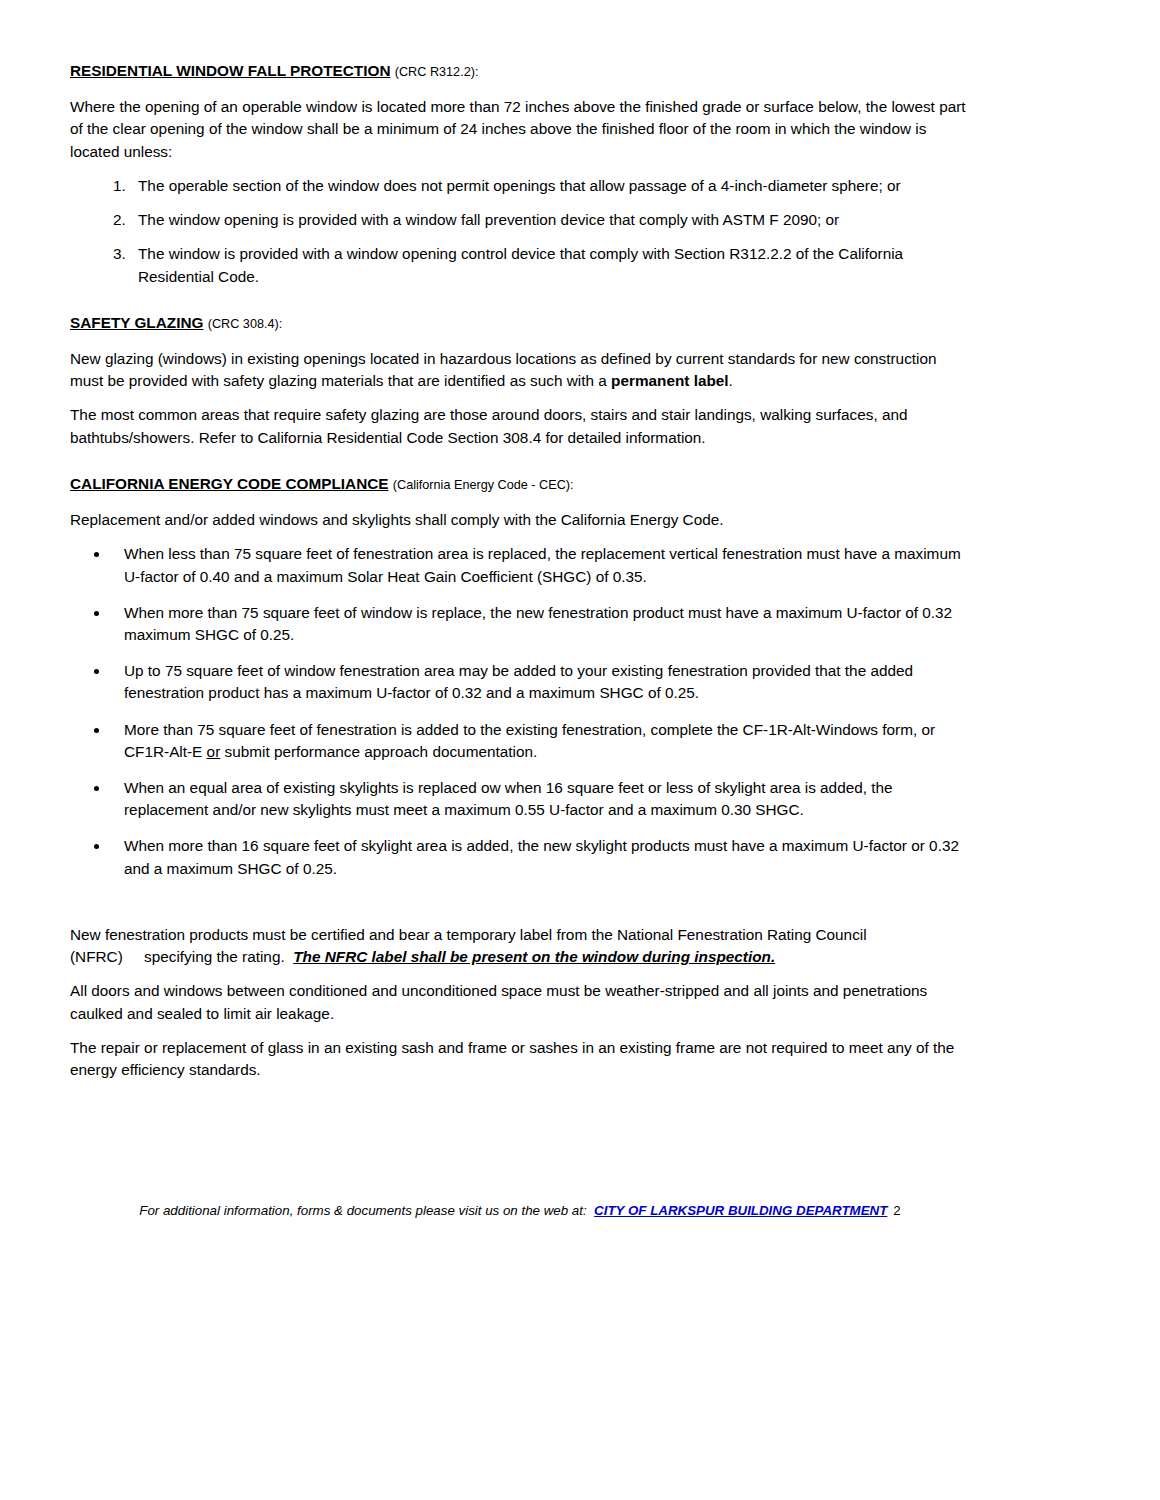Residential Window Fall Protection (CRC R312.2):
Where the opening of an operable window is located more than 72 inches above the finished grade or surface below, the lowest part of the clear opening of the window shall be a minimum of 24 inches above the finished floor of the room in which the window is located unless:
The operable section of the window does not permit openings that allow passage of a 4-inch-diameter sphere; or
The window opening is provided with a window fall prevention device that comply with ASTM F 2090; or
The window is provided with a window opening control device that comply with Section R312.2.2 of the California Residential Code.
Safety Glazing (CRC 308.4):
New glazing (windows) in existing openings located in hazardous locations as defined by current standards for new construction must be provided with safety glazing materials that are identified as such with a permanent label.
The most common areas that require safety glazing are those around doors, stairs and stair landings, walking surfaces, and bathtubs/showers. Refer to California Residential Code Section 308.4 for detailed information.
California Energy Code Compliance (California Energy Code - CEC):
Replacement and/or added windows and skylights shall comply with the California Energy Code.
When less than 75 square feet of fenestration area is replaced, the replacement vertical fenestration must have a maximum U-factor of 0.40 and a maximum Solar Heat Gain Coefficient (SHGC) of 0.35.
When more than 75 square feet of window is replace, the new fenestration product must have a maximum U-factor of 0.32 maximum SHGC of 0.25.
Up to 75 square feet of window fenestration area may be added to your existing fenestration provided that the added fenestration product has a maximum U-factor of 0.32 and a maximum SHGC of 0.25.
More than 75 square feet of fenestration is added to the existing fenestration, complete the CF-1R-Alt-Windows form, or CF1R-Alt-E or submit performance approach documentation.
When an equal area of existing skylights is replaced ow when 16 square feet or less of skylight area is added, the replacement and/or new skylights must meet a maximum 0.55 U-factor and a maximum 0.30 SHGC.
When more than 16 square feet of skylight area is added, the new skylight products must have a maximum U-factor or 0.32 and a maximum SHGC of 0.25.
New fenestration products must be certified and bear a temporary label from the National Fenestration Rating Council (NFRC) specifying the rating. The NFRC label shall be present on the window during inspection.
All doors and windows between conditioned and unconditioned space must be weather-stripped and all joints and penetrations caulked and sealed to limit air leakage.
The repair or replacement of glass in an existing sash and frame or sashes in an existing frame are not required to meet any of the energy efficiency standards.
For additional information, forms & documents please visit us on the web at: CITY OF LARKSPUR BUILDING DEPARTMENT 2